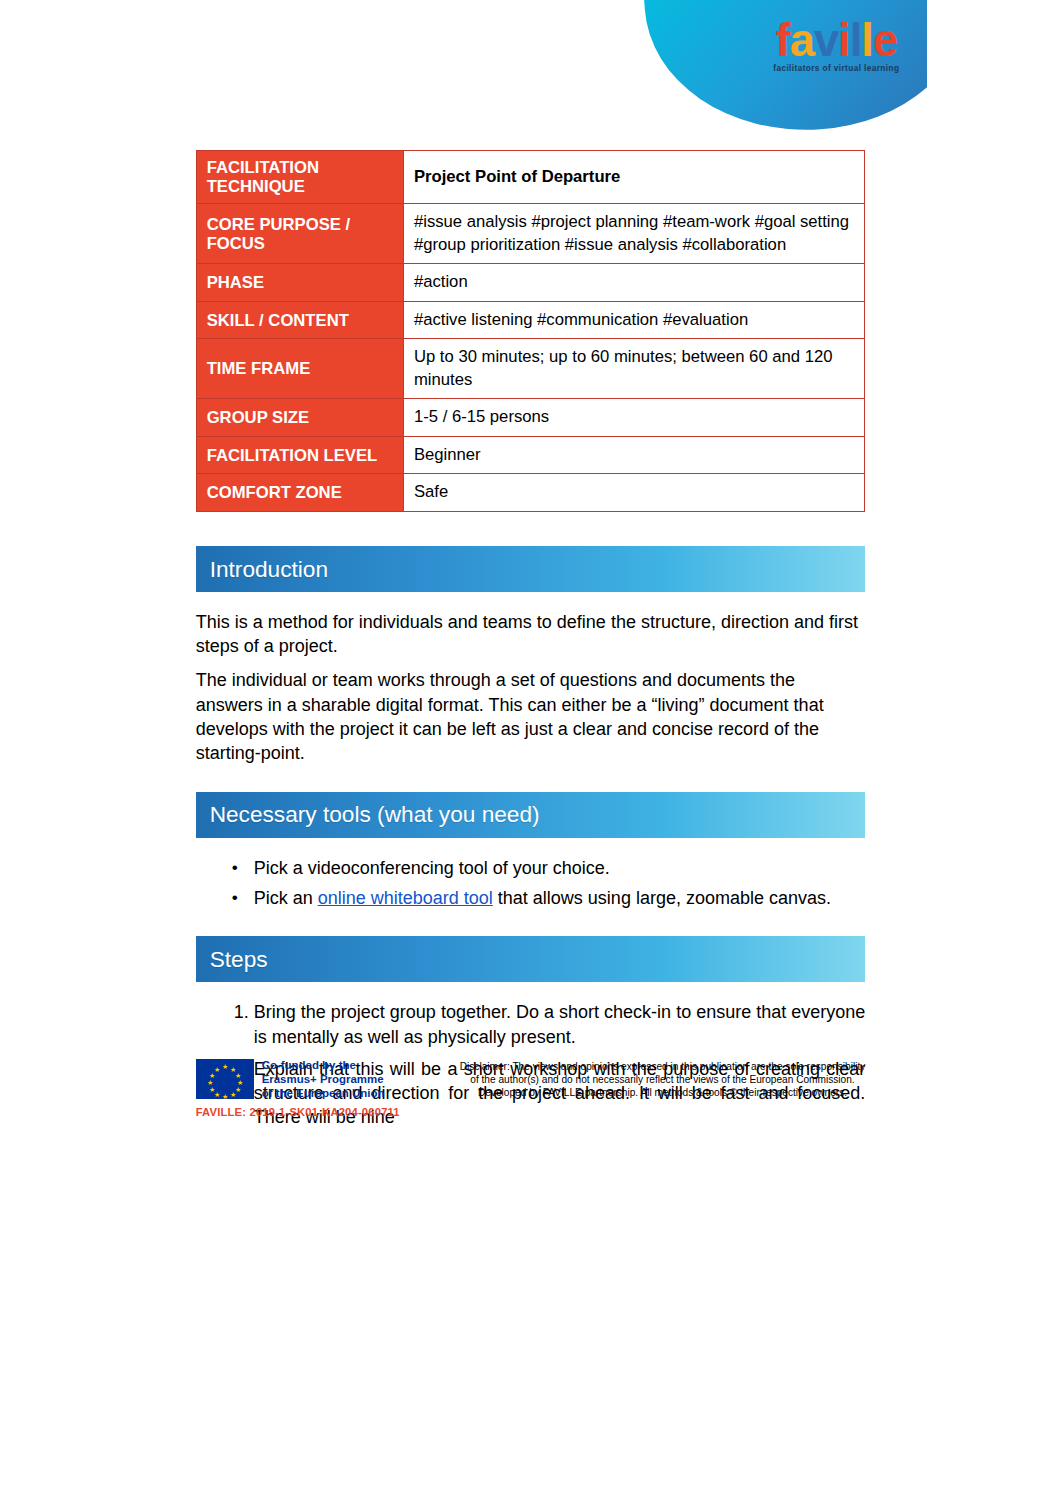faville
facilitators of virtual learning
| FACILITATION TECHNIQUE | Project Point of Departure |
| CORE PURPOSE / FOCUS | #issue analysis #project planning #team-work #goal setting #group prioritization #issue analysis #collaboration |
| PHASE | #action |
| SKILL / CONTENT | #active listening #communication #evaluation |
| TIME FRAME | Up to 30 minutes; up to 60 minutes; between 60 and 120 minutes |
| GROUP SIZE | 1-5 / 6-15 persons |
| FACILITATION LEVEL | Beginner |
| COMFORT ZONE | Safe |
Introduction
This is a method for individuals and teams to define the structure, direction and first steps of a project.
The individual or team works through a set of questions and documents the answers in a sharable digital format. This can either be a “living” document that develops with the project it can be left as just a clear and concise record of the starting-point.
Necessary tools (what you need)
Pick a videoconferencing tool of your choice.
Pick an online whiteboard tool that allows using large, zoomable canvas.
Steps
Bring the project group together. Do a short check-in to ensure that everyone is mentally as well as physically present.
Explain that this will be a short workshop with the purpose of creating clear structure and direction for the project ahead. It will be fast and focused. There will be nine
★ ★ ★ ★ ★ ★ ★ ★ ★ ★ ★ ★
Co-funded by the
Erasmus+ Programme
of the European Union
FAVILLE: 2019-1-SK01-KA204-060711
Disclaimer: The views and opinions expressed in this publication are the sole responsibility of the author(s) and do not necessarily reflect the views of the European Commission.
Developed by FAVILLE partnership. All methods & tools © their respective owners.